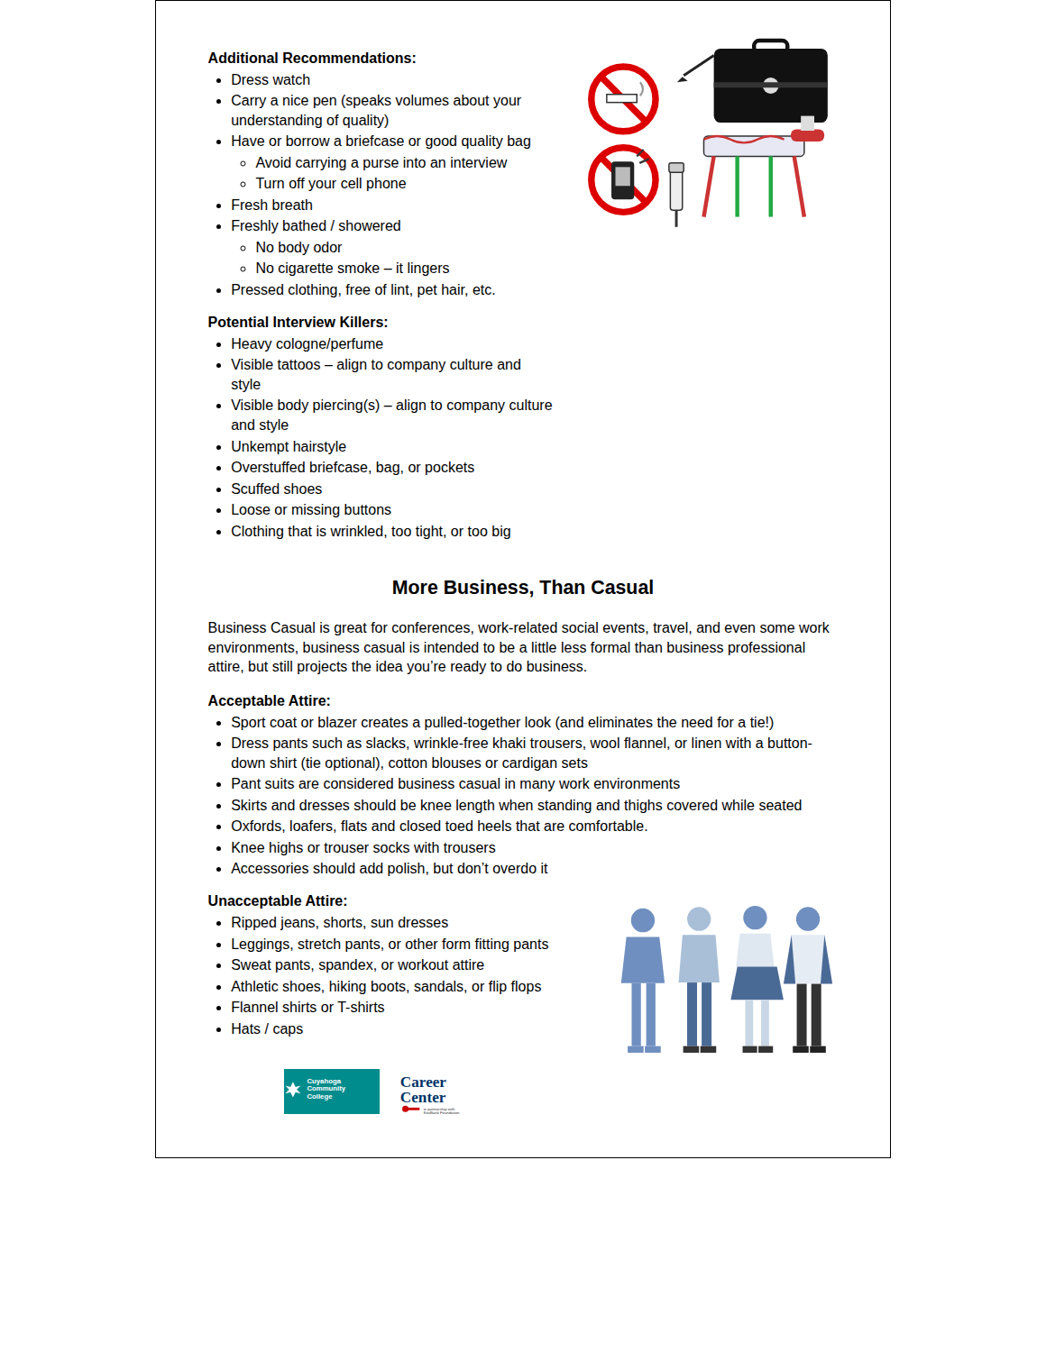Additional Recommendations:
Dress watch
Carry a nice pen (speaks volumes about your understanding of quality)
Have or borrow a briefcase or good quality bag
Avoid carrying a purse into an interview
Turn off your cell phone
Fresh breath
Freshly bathed / showered
No body odor
No cigarette smoke – it lingers
Pressed clothing, free of lint, pet hair, etc.
Potential Interview Killers:
Heavy cologne/perfume
Visible tattoos – align to company culture and style
Visible body piercing(s) – align to company culture and style
Unkempt hairstyle
Overstuffed briefcase, bag, or pockets
Scuffed shoes
Loose or missing buttons
Clothing that is wrinkled, too tight, or too big
More Business, Than Casual
Business Casual is great for conferences, work-related social events, travel, and even some work environments, business casual is intended to be a little less formal than business professional attire, but still projects the idea you’re ready to do business.
Acceptable Attire:
Sport coat or blazer creates a pulled-together look (and eliminates the need for a tie!)
Dress pants such as slacks, wrinkle-free khaki trousers, wool flannel, or linen with a button-down shirt (tie optional), cotton blouses or cardigan sets
Pant suits are considered business casual in many work environments
Skirts and dresses should be knee length when standing and thighs covered while seated
Oxfords, loafers, flats and closed toed heels that are comfortable.
Knee highs or trouser socks with trousers
Accessories should add polish, but don’t overdo it
Unacceptable Attire:
Ripped jeans, shorts, sun dresses
Leggings, stretch pants, or other form fitting pants
Sweat pants, spandex, or workout attire
Athletic shoes, hiking boots, sandals, or flip flops
Flannel shirts or T-shirts
Hats / caps